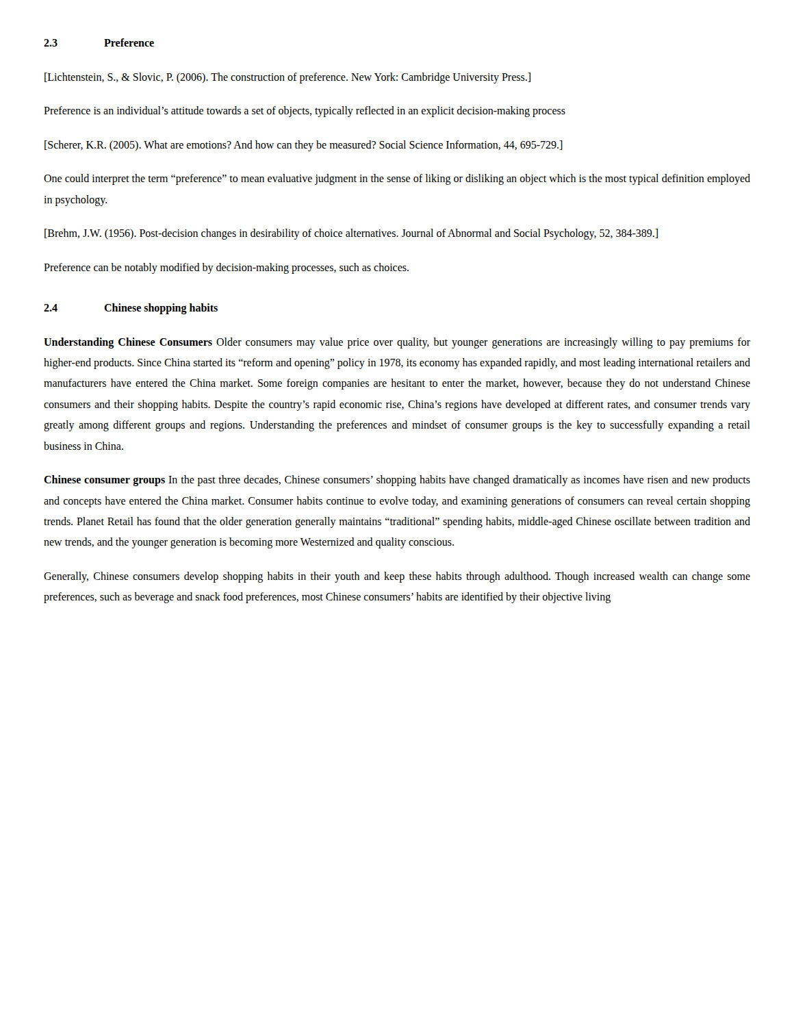2.3 Preference
[Lichtenstein, S., & Slovic, P. (2006). The construction of preference. New York: Cambridge University Press.]
Preference is an individual’s attitude towards a set of objects, typically reflected in an explicit decision-making process
[Scherer, K.R. (2005). What are emotions? And how can they be measured? Social Science Information, 44, 695-729.]
One could interpret the term “preference” to mean evaluative judgment in the sense of liking or disliking an object which is the most typical definition employed in psychology.
[Brehm, J.W. (1956). Post-decision changes in desirability of choice alternatives. Journal of Abnormal and Social Psychology, 52, 384-389.]
Preference can be notably modified by decision-making processes, such as choices.
2.4 Chinese shopping habits
Understanding Chinese Consumers Older consumers may value price over quality, but younger generations are increasingly willing to pay premiums for higher-end products. Since China started its “reform and opening” policy in 1978, its economy has expanded rapidly, and most leading international retailers and manufacturers have entered the China market. Some foreign companies are hesitant to enter the market, however, because they do not understand Chinese consumers and their shopping habits. Despite the country’s rapid economic rise, China’s regions have developed at different rates, and consumer trends vary greatly among different groups and regions. Understanding the preferences and mindset of consumer groups is the key to successfully expanding a retail business in China.
Chinese consumer groups In the past three decades, Chinese consumers’ shopping habits have changed dramatically as incomes have risen and new products and concepts have entered the China market. Consumer habits continue to evolve today, and examining generations of consumers can reveal certain shopping trends. Planet Retail has found that the older generation generally maintains “traditional” spending habits, middle-aged Chinese oscillate between tradition and new trends, and the younger generation is becoming more Westernized and quality conscious.
Generally, Chinese consumers develop shopping habits in their youth and keep these habits through adulthood. Though increased wealth can change some preferences, such as beverage and snack food preferences, most Chinese consumers’ habits are identified by their objective living